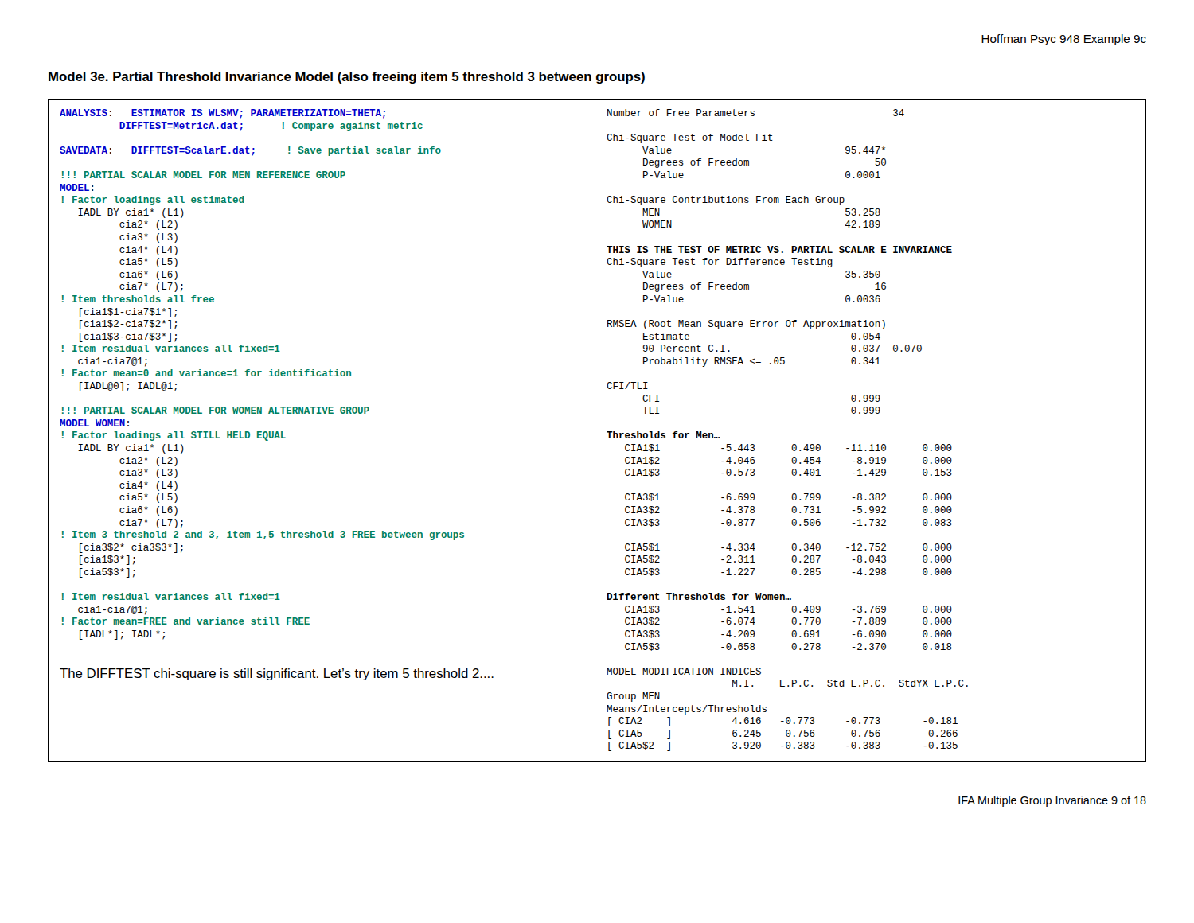Hoffman Psyc 948 Example 9c
Model 3e. Partial Threshold Invariance Model (also freeing item 5 threshold 3 between groups)
ANALYSIS:   ESTIMATOR IS WLSMV; PARAMETERIZATION=THETA;
          DIFFTEST=MetricA.dat;      ! Compare against metric

SAVEDATA:   DIFFTEST=ScalarE.dat;     ! Save partial scalar info

!!! PARTIAL SCALAR MODEL FOR MEN REFERENCE GROUP
MODEL:
! Factor loadings all estimated
   IADL BY cia1* (L1)
          cia2* (L2)
          cia3* (L3)
          cia4* (L4)
          cia5* (L5)
          cia6* (L6)
          cia7* (L7);
! Item thresholds all free
   [cia1$1-cia7$1*];
   [cia1$2-cia7$2*];
   [cia1$3-cia7$3*];
! Item residual variances all fixed=1
   cia1-cia7@1;
! Factor mean=0 and variance=1 for identification
   [IADL@0]; IADL@1;

!!! PARTIAL SCALAR MODEL FOR WOMEN ALTERNATIVE GROUP
MODEL WOMEN:
! Factor loadings all STILL HELD EQUAL
   IADL BY cia1* (L1)
          cia2* (L2)
          cia3* (L3)
          cia4* (L4)
          cia5* (L5)
          cia6* (L6)
          cia7* (L7);
! Item 3 threshold 2 and 3, item 1,5 threshold 3 FREE between groups
   [cia3$2* cia3$3*];
   [cia1$3*];
   [cia5$3*];

! Item residual variances all fixed=1
   cia1-cia7@1;
! Factor mean=FREE and variance still FREE
   [IADL*]; IADL*;
The DIFFTEST chi-square is still significant. Let’s try item 5 threshold 2....
Number of Free Parameters                       34

Chi-Square Test of Model Fit
      Value                             95.447*
      Degrees of Freedom                     50
      P-Value                           0.0001

Chi-Square Contributions From Each Group
      MEN                               53.258
      WOMEN                             42.189

THIS IS THE TEST OF METRIC VS. PARTIAL SCALAR E INVARIANCE
Chi-Square Test for Difference Testing
      Value                             35.350
      Degrees of Freedom                     16
      P-Value                           0.0036

RMSEA (Root Mean Square Error Of Approximation)
      Estimate                           0.054
      90 Percent C.I.                    0.037  0.070
      Probability RMSEA <= .05           0.341

CFI/TLI
      CFI                                0.999
      TLI                                0.999

Thresholds for Men…
   CIA1$1          -5.443      0.490    -11.110      0.000
   CIA1$2          -4.046      0.454     -8.919      0.000
   CIA1$3          -0.573      0.401     -1.429      0.153

   CIA3$1          -6.699      0.799     -8.382      0.000
   CIA3$2          -4.378      0.731     -5.992      0.000
   CIA3$3          -0.877      0.506     -1.732      0.083

   CIA5$1          -4.334      0.340    -12.752      0.000
   CIA5$2          -2.311      0.287     -8.043      0.000
   CIA5$3          -1.227      0.285     -4.298      0.000

Different Thresholds for Women…
   CIA1$3          -1.541      0.409     -3.769      0.000
   CIA3$2          -6.074      0.770     -7.889      0.000
   CIA3$3          -4.209      0.691     -6.090      0.000
   CIA5$3          -0.658      0.278     -2.370      0.018

MODEL MODIFICATION INDICES
                     M.I.    E.P.C.  Std E.P.C.  StdYX E.P.C.
Group MEN
Means/Intercepts/Thresholds
[ CIA2    ]          4.616   -0.773     -0.773       -0.181
[ CIA5    ]          6.245    0.756      0.756        0.266
[ CIA5$2  ]          3.920   -0.383     -0.383       -0.135
IFA Multiple Group Invariance 9 of 18